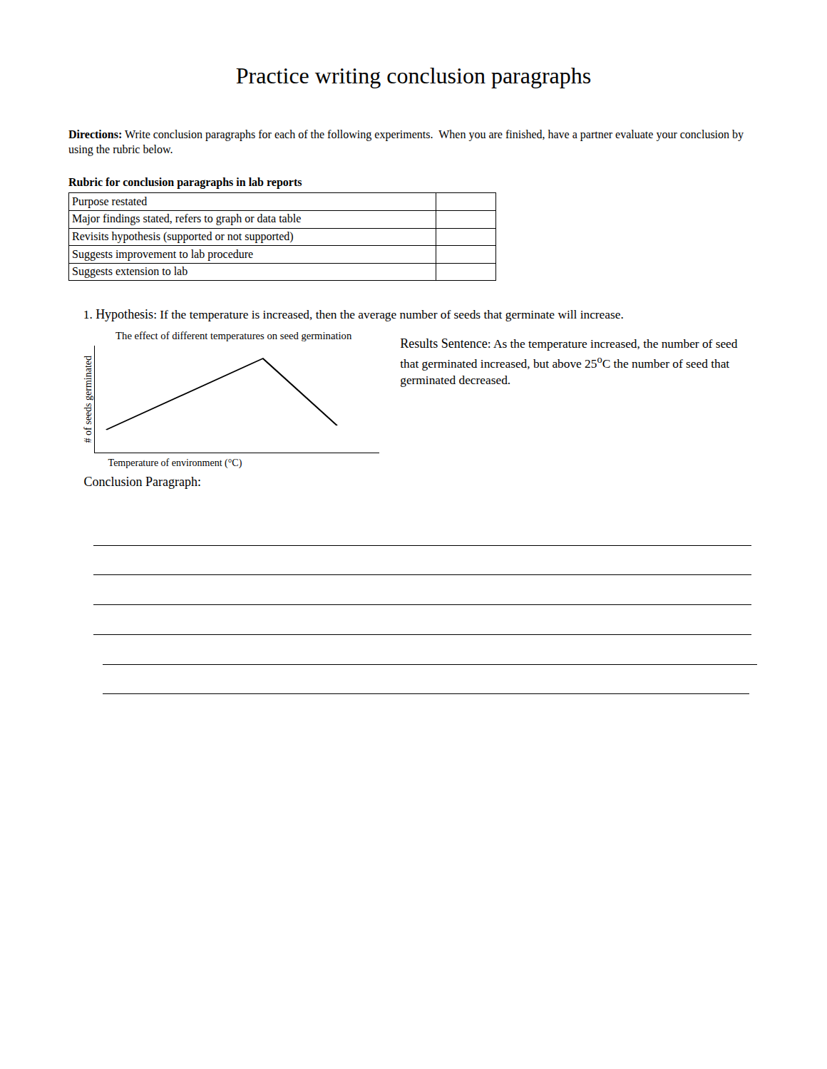Practice writing conclusion paragraphs
Directions: Write conclusion paragraphs for each of the following experiments. When you are finished, have a partner evaluate your conclusion by using the rubric below.
Rubric for conclusion paragraphs in lab reports
| Purpose restated | |
| Major findings stated, refers to graph or data table | |
| Revisits hypothesis (supported or not supported) | |
| Suggests improvement to lab procedure | |
| Suggests extension to lab | |
1. Hypothesis: If the temperature is increased, then the average number of seeds that germinate will increase.
The effect of different temperatures on seed germination
# of seeds germinated
Temperature of environment (°C)
Results Sentence: As the temperature increased, the number of seed that germinated increased, but above 25oC the number of seed that germinated decreased.
Conclusion Paragraph: